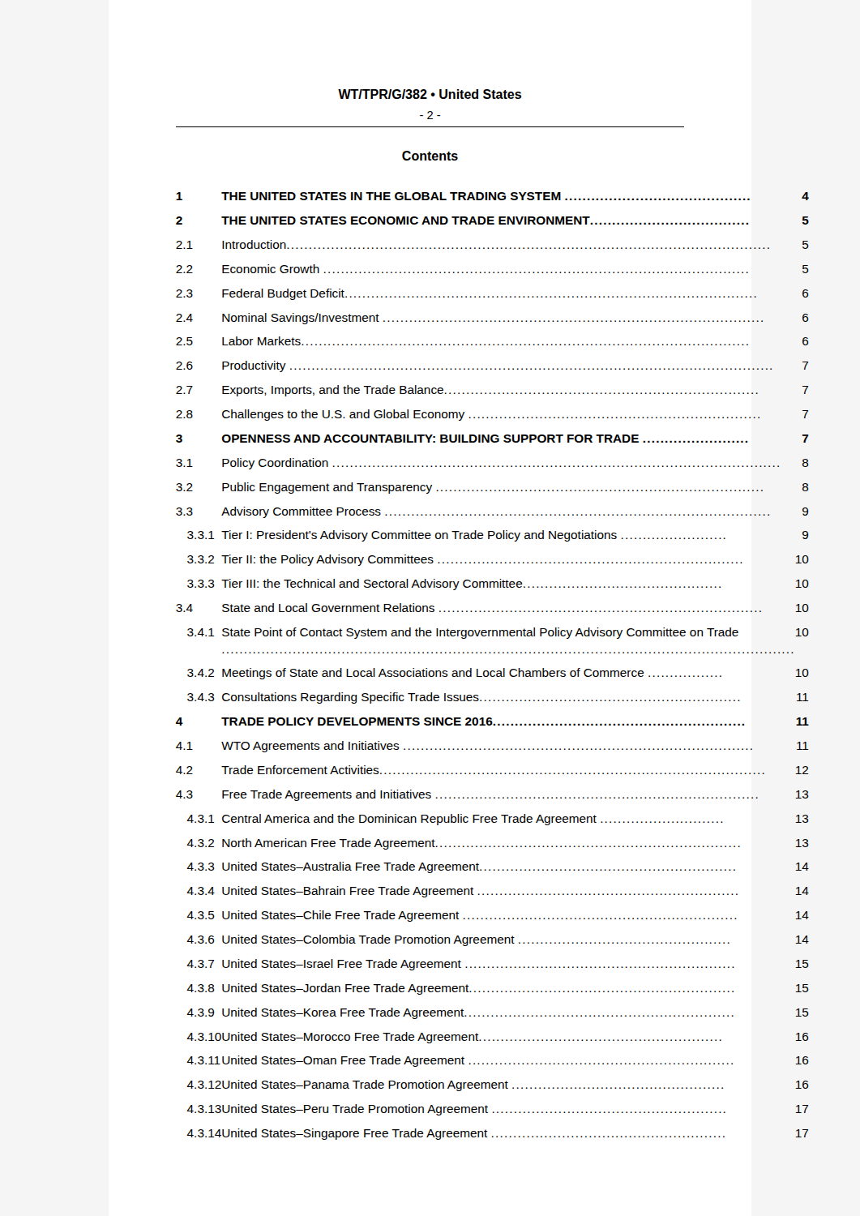WT/TPR/G/382 • United States
- 2 -
Contents
| 1 | THE UNITED STATES IN THE GLOBAL TRADING SYSTEM .......................................... | 4 |
| 2 | THE UNITED STATES ECONOMIC AND TRADE ENVIRONMENT .................................... | 5 |
| 2.1 | Introduction ............................................................................................................. | 5 |
| 2.2 | Economic Growth ................................................................................................ | 5 |
| 2.3 | Federal Budget Deficit ............................................................................................. | 6 |
| 2.4 | Nominal Savings/Investment ...................................................................................... | 6 |
| 2.5 | Labor Markets ..................................................................................................... | 6 |
| 2.6 | Productivity ............................................................................................................. | 7 |
| 2.7 | Exports, Imports, and the Trade Balance ....................................................................... | 7 |
| 2.8 | Challenges to the U.S. and Global Economy .................................................................. | 7 |
| 3 | OPENNESS AND ACCOUNTABILITY: BUILDING SUPPORT FOR TRADE ........................ | 7 |
| 3.1 | Policy Coordination ..................................................................................................... | 8 |
| 3.2 | Public Engagement and Transparency .......................................................................... | 8 |
| 3.3 | Advisory Committee Process ....................................................................................... | 9 |
| 3.3.1 | Tier I: President's Advisory Committee on Trade Policy and Negotiations ........................ | 9 |
| 3.3.2 | Tier II: the Policy Advisory Committees ..................................................................... | 10 |
| 3.3.3 | Tier III: the Technical and Sectoral Advisory Committee ............................................. | 10 |
| 3.4 | State and Local Government Relations ......................................................................... | 10 |
| 3.4.1 | State Point of Contact System and the Intergovernmental Policy Advisory Committee on Trade ................................................................................................................................. | 10 |
| 3.4.2 | Meetings of State and Local Associations and Local Chambers of Commerce ................. | 10 |
| 3.4.3 | Consultations Regarding Specific Trade Issues ........................................................... | 11 |
| 4 | TRADE POLICY DEVELOPMENTS SINCE 2016 ......................................................... | 11 |
| 4.1 | WTO Agreements and Initiatives ............................................................................... | 11 |
| 4.2 | Trade Enforcement Activities ....................................................................................... | 12 |
| 4.3 | Free Trade Agreements and Initiatives ......................................................................... | 13 |
| 4.3.1 | Central America and the Dominican Republic Free Trade Agreement ............................ | 13 |
| 4.3.2 | North American Free Trade Agreement ..................................................................... | 13 |
| 4.3.3 | United States–Australia Free Trade Agreement .......................................................... | 14 |
| 4.3.4 | United States–Bahrain Free Trade Agreement ........................................................... | 14 |
| 4.3.5 | United States–Chile Free Trade Agreement .............................................................. | 14 |
| 4.3.6 | United States–Colombia Trade Promotion Agreement ................................................ | 14 |
| 4.3.7 | United States–Israel Free Trade Agreement ............................................................. | 15 |
| 4.3.8 | United States–Jordan Free Trade Agreement ............................................................ | 15 |
| 4.3.9 | United States–Korea Free Trade Agreement ............................................................. | 15 |
| 4.3.10 | United States–Morocco Free Trade Agreement ....................................................... | 16 |
| 4.3.11 | United States–Oman Free Trade Agreement ............................................................ | 16 |
| 4.3.12 | United States–Panama Trade Promotion Agreement ................................................ | 16 |
| 4.3.13 | United States–Peru Trade Promotion Agreement ..................................................... | 17 |
| 4.3.14 | United States–Singapore Free Trade Agreement ..................................................... | 17 |